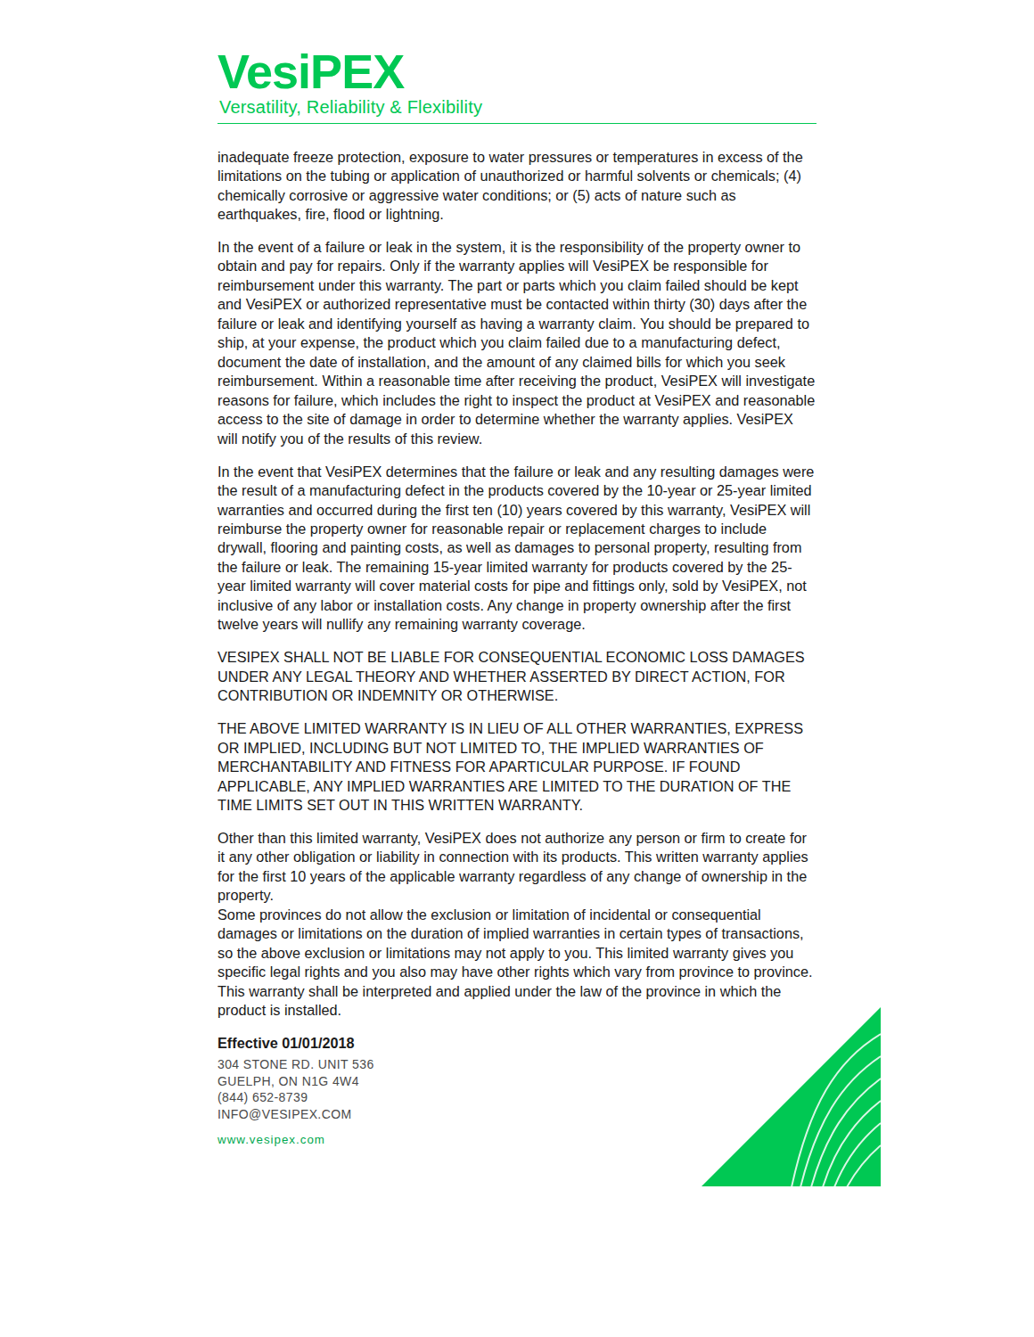Vesi PEX
Versatility, Reliability & Flexibility
inadequate freeze protection, exposure to water pressures or temperatures in excess of the limitations on the tubing or application of unauthorized or harmful solvents or chemicals; (4) chemically corrosive or aggressive water conditions; or (5) acts of nature such as earthquakes, fire, flood or lightning.
In the event of a failure or leak in the system, it is the responsibility of the property owner to obtain and pay for repairs. Only if the warranty applies will VesiPEX be responsible for reimbursement under this warranty. The part or parts which you claim failed should be kept and VesiPEX or authorized representative must be contacted within thirty (30) days after the failure or leak and identifying yourself as having a warranty claim. You should be prepared to ship, at your expense, the product which you claim failed due to a manufacturing defect, document the date of installation, and the amount of any claimed bills for which you seek reimbursement. Within a reasonable time after receiving the product, VesiPEX will investigate reasons for failure, which includes the right to inspect the product at VesiPEX and reasonable access to the site of damage in order to determine whether the warranty applies. VesiPEX will notify you of the results of this review.
In the event that VesiPEX determines that the failure or leak and any resulting damages were the result of a manufacturing defect in the products covered by the 10-year or 25-year limited warranties and occurred during the first ten (10) years covered by this warranty, VesiPEX will reimburse the property owner for reasonable repair or replacement charges to include drywall, flooring and painting costs, as well as damages to personal property, resulting from the failure or leak. The remaining 15-year limited warranty for products covered by the 25-year limited warranty will cover material costs for pipe and fittings only, sold by VesiPEX, not inclusive of any labor or installation costs. Any change in property ownership after the first twelve years will nullify any remaining warranty coverage.
VesiPEX shall not be liable for consequential economic loss damages under any legal theory and whether asserted by direct action, for contribution or indemnity or otherwise.
The above limited warranty is in lieu of all other warranties, express or implied, including but not limited to, the implied warranties of merchantability and fitness for aparticular purpose. If found applicable, any implied warranties are limited to the duration of the time limits set out in this written warranty.
Other than this limited warranty, VesiPEX does not authorize any person or firm to create for it any other obligation or liability in connection with its products. This written warranty applies for the first 10 years of the applicable warranty regardless of any change of ownership in the property.
Some provinces do not allow the exclusion or limitation of incidental or consequential damages or limitations on the duration of implied warranties in certain types of transactions, so the above exclusion or limitations may not apply to you. This limited warranty gives you specific legal rights and you also may have other rights which vary from province to province. This warranty shall be interpreted and applied under the law of the province in which the product is installed.
Effective 01/01/2018
304 STONE RD. UNIT 536
GUELPH, ON N1G 4W4
(844) 652-8739
INFO@VESIPEX.COM
www.vesipex.com